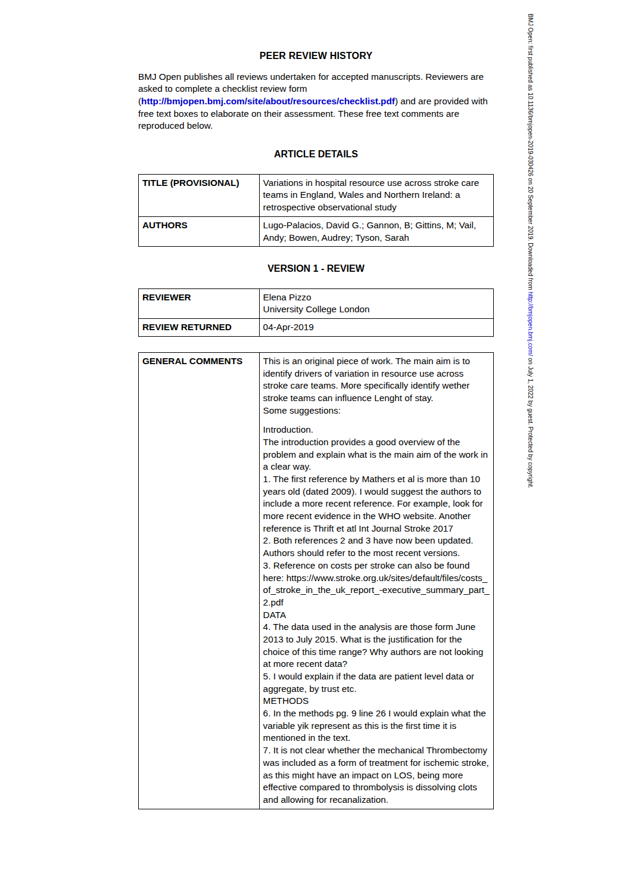BMJ Open: first published as 10.1136/bmjopen-2019-030426 on 20 September 2019. Downloaded from http://bmjopen.bmj.com/ on July 1, 2022 by guest. Protected by copyright.
PEER REVIEW HISTORY
BMJ Open publishes all reviews undertaken for accepted manuscripts. Reviewers are asked to complete a checklist review form (http://bmjopen.bmj.com/site/about/resources/checklist.pdf) and are provided with free text boxes to elaborate on their assessment. These free text comments are reproduced below.
ARTICLE DETAILS
| TITLE (PROVISIONAL) | Variations in hospital resource use across stroke care teams in England, Wales and Northern Ireland: a retrospective observational study |
| AUTHORS | Lugo-Palacios, David G.; Gannon, B; Gittins, M; Vail, Andy; Bowen, Audrey; Tyson, Sarah |
VERSION 1 - REVIEW
| REVIEWER | Elena Pizzo University College London |
| REVIEW RETURNED | 04-Apr-2019 |
| GENERAL COMMENTS | This is an original piece of work. The main aim is to identify drivers of variation in resource use across stroke care teams. More specifically identify wether stroke teams can influence Lenght of stay. Some suggestions: Introduction. The introduction provides a good overview of the problem and explain what is the main aim of the work in a clear way. 1. The first reference by Mathers et al is more than 10 years old (dated 2009). I would suggest the authors to include a more recent reference. For example, look for more recent evidence in the WHO website. Another reference is Thrift et atl Int Journal Stroke 2017 2. Both references 2 and 3 have now been updated. Authors should refer to the most recent versions. 3. Reference on costs per stroke can also be found here: https://www.stroke.org.uk/sites/default/files/costs_of_stroke_in_the_uk_report_-executive_summary_part_2.pdf DATA 4. The data used in the analysis are those form June 2013 to July 2015. What is the justification for the choice of this time range? Why authors are not looking at more recent data? 5. I would explain if the data are patient level data or aggregate, by trust etc. METHODS 6. In the methods pg. 9 line 26 I would explain what the variable yik represent as this is the first time it is mentioned in the text. 7. It is not clear whether the mechanical Thrombectomy was included as a form of treatment for ischemic stroke, as this might have an impact on LOS, being more effective compared to thrombolysis is dissolving clots and allowing for recanalization. |